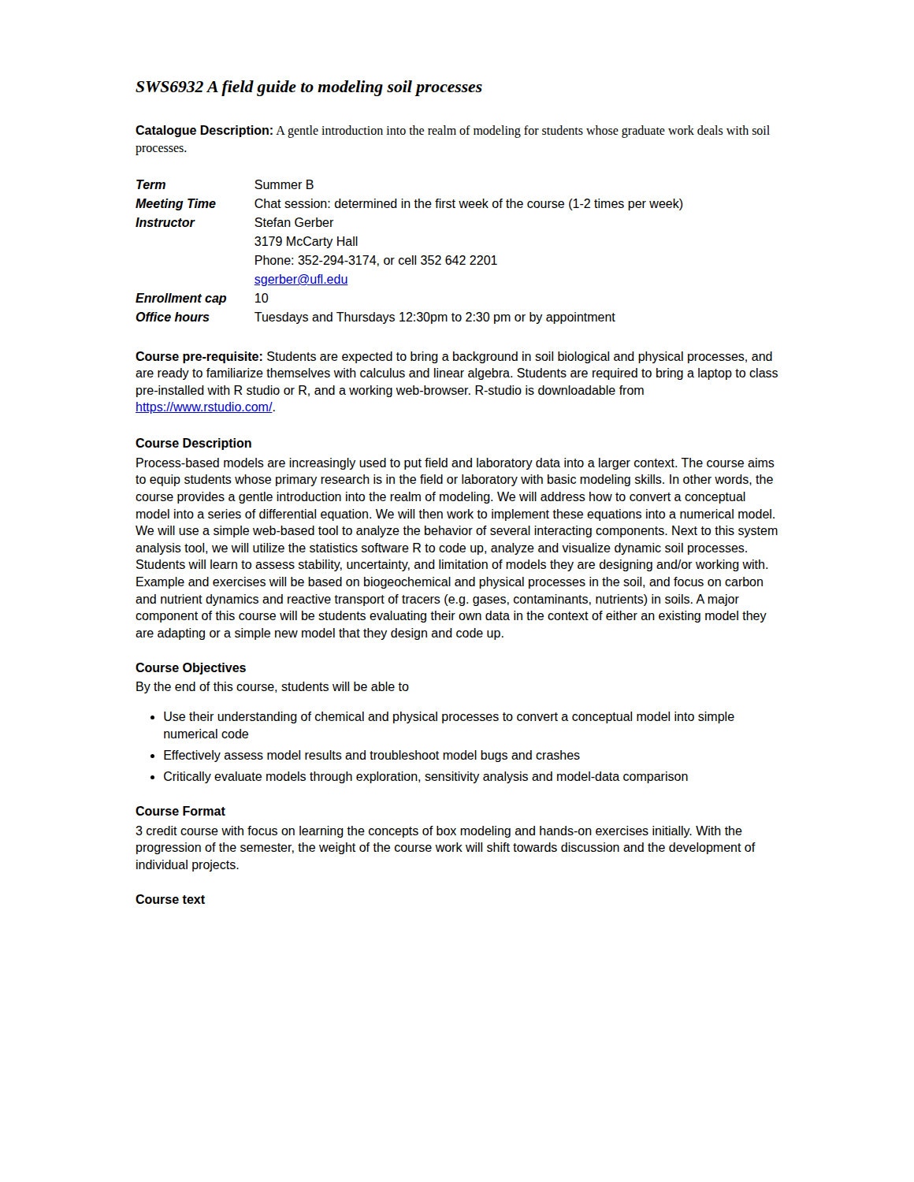SWS6932 A field guide to modeling soil processes
Catalogue Description: A gentle introduction into the realm of modeling for students whose graduate work deals with soil processes.
| Term | Summer B |
| Meeting Time | Chat session: determined in the first week of the course (1-2 times per week) |
| Instructor | Stefan Gerber |
| | 3179 McCarty Hall |
| | Phone: 352-294-3174, or cell 352 642 2201 |
| | sgerber@ufl.edu |
| Enrollment cap | 10 |
| Office hours | Tuesdays and Thursdays 12:30pm to 2:30 pm or by appointment |
Course pre-requisite: Students are expected to bring a background in soil biological and physical processes, and are ready to familiarize themselves with calculus and linear algebra. Students are required to bring a laptop to class pre-installed with R studio or R, and a working web-browser. R-studio is downloadable from https://www.rstudio.com/.
Course Description
Process-based models are increasingly used to put field and laboratory data into a larger context. The course aims to equip students whose primary research is in the field or laboratory with basic modeling skills. In other words, the course provides a gentle introduction into the realm of modeling. We will address how to convert a conceptual model into a series of differential equation. We will then work to implement these equations into a numerical model. We will use a simple web-based tool to analyze the behavior of several interacting components. Next to this system analysis tool, we will utilize the statistics software R to code up, analyze and visualize dynamic soil processes. Students will learn to assess stability, uncertainty, and limitation of models they are designing and/or working with. Example and exercises will be based on biogeochemical and physical processes in the soil, and focus on carbon and nutrient dynamics and reactive transport of tracers (e.g. gases, contaminants, nutrients) in soils. A major component of this course will be students evaluating their own data in the context of either an existing model they are adapting or a simple new model that they design and code up.
Course Objectives
By the end of this course, students will be able to
Use their understanding of chemical and physical processes to convert a conceptual model into simple numerical code
Effectively assess model results and troubleshoot model bugs and crashes
Critically evaluate models through exploration, sensitivity analysis and model-data comparison
Course Format
3 credit course with focus on learning the concepts of box modeling and hands-on exercises initially. With the progression of the semester, the weight of the course work will shift towards discussion and the development of individual projects.
Course text